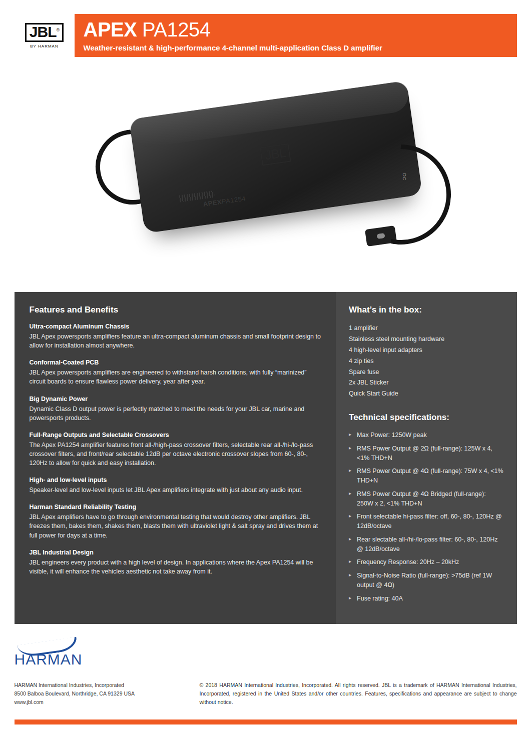JBL®
by HARMAN
APEX PA1254
Weather-resistant & high-performance 4-channel multi-application Class D amplifier
JBL
APEXPA1254
DC
Features and Benefits
Ultra-compact Aluminum Chassis
JBL Apex powersports amplifiers feature an ultra-compact aluminum chassis and small footprint design to allow for installation almost anywhere.
Conformal-Coated PCB
JBL Apex powersports amplifiers are engineered to withstand harsh conditions, with fully “marinized” circuit boards to ensure flawless power delivery, year after year.
Big Dynamic Power
Dynamic Class D output power is perfectly matched to meet the needs for your JBL car, marine and powersports products.
Full-Range Outputs and Selectable Crossovers
The Apex PA1254 amplifier features front all-/high-pass crossover filters, selectable rear all-/hi-/lo-pass crossover filters, and front/rear selectable 12dB per octave electronic crossover slopes from 60-, 80-, 120Hz to allow for quick and easy installation.
High- and low-level inputs
Speaker-level and low-level inputs let JBL Apex amplifiers integrate with just about any audio input.
Harman Standard Reliability Testing
JBL Apex amplifiers have to go through environmental testing that would destroy other amplifiers. JBL freezes them, bakes them, shakes them, blasts them with ultraviolet light & salt spray and drives them at full power for days at a time.
JBL Industrial Design
JBL engineers every product with a high level of design. In applications where the Apex PA1254 will be visible, it will enhance the vehicles aesthetic not take away from it.
What’s in the box:
1 amplifier
Stainless steel mounting hardware
4 high-level input adapters
4 zip ties
Spare fuse
2x JBL Sticker
Quick Start Guide
Technical specifications:
Max Power: 1250W peak
RMS Power Output @ 2Ω (full-range): 125W x 4, <1% THD+N
RMS Power Output @ 4Ω (full-range): 75W x 4, <1% THD+N
RMS Power Output @ 4Ω Bridged (full-range): 250W x 2, <1% THD+N
Front selectable hi-pass filter: off, 60-, 80-, 120Hz @ 12dB/octave
Rear slectable all-/hi-/lo-pass filter: 60-, 80-, 120Hz @ 12dB/octave
Frequency Response: 20Hz – 20kHz
Signal-to-Noise Ratio (full-range): >75dB (ref 1W output @ 4Ω)
Fuse rating: 40A
HARMAN
HARMAN International Industries, Incorporated
8500 Balboa Boulevard, Northridge, CA 91329 USA
www.jbl.com
© 2018 HARMAN International Industries, Incorporated. All rights reserved. JBL is a trademark of HARMAN International Industries, Incorporated, registered in the United States and/or other countries. Features, specifications and appearance are subject to change without notice.